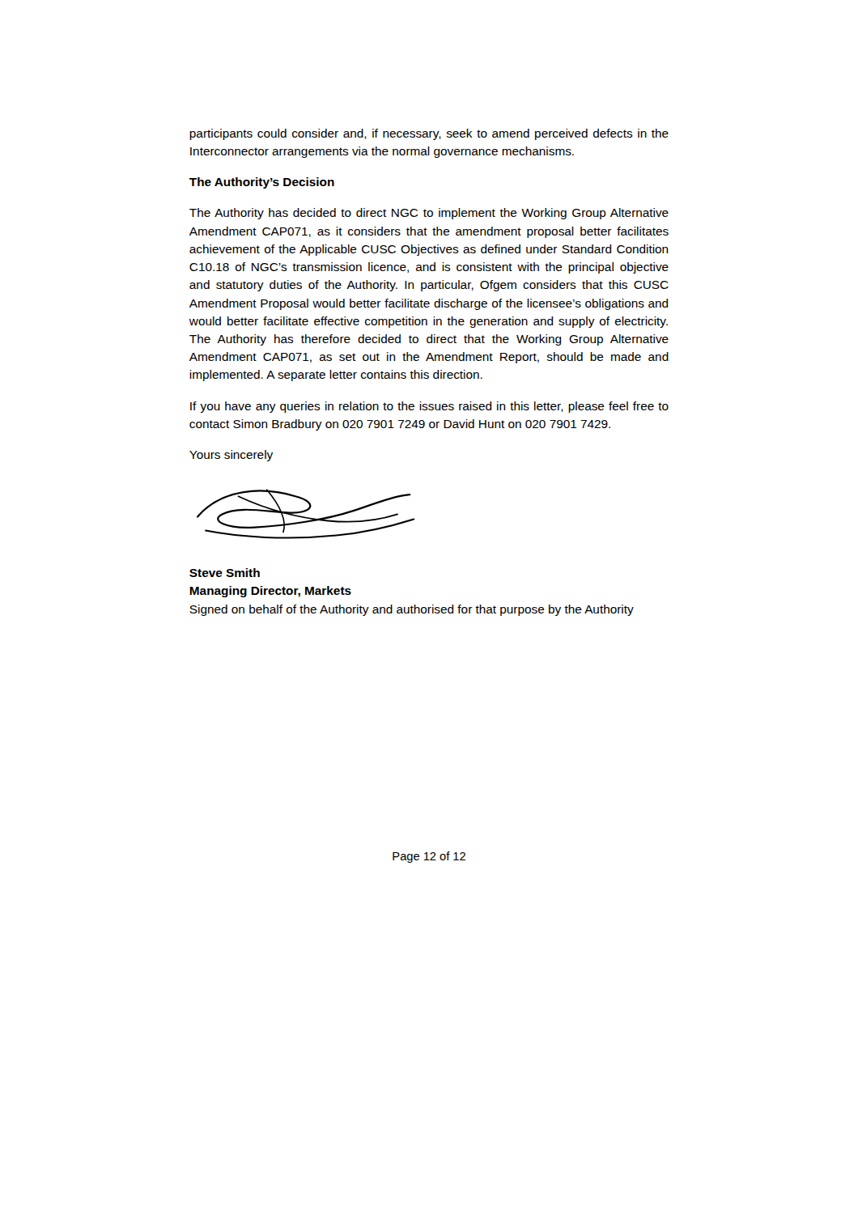participants could consider and, if necessary, seek to amend perceived defects in the Interconnector arrangements via the normal governance mechanisms.
The Authority’s Decision
The Authority has decided to direct NGC to implement the Working Group Alternative Amendment CAP071, as it considers that the amendment proposal better facilitates achievement of the Applicable CUSC Objectives as defined under Standard Condition C10.18 of NGC’s transmission licence, and is consistent with the principal objective and statutory duties of the Authority. In particular, Ofgem considers that this CUSC Amendment Proposal would better facilitate discharge of the licensee’s obligations and would better facilitate effective competition in the generation and supply of electricity. The Authority has therefore decided to direct that the Working Group Alternative Amendment CAP071, as set out in the Amendment Report, should be made and implemented. A separate letter contains this direction.
If you have any queries in relation to the issues raised in this letter, please feel free to contact Simon Bradbury on 020 7901 7249 or David Hunt on 020 7901 7429.
Yours sincerely
Steve Smith
Managing Director, Markets
Signed on behalf of the Authority and authorised for that purpose by the Authority
Page 12 of 12